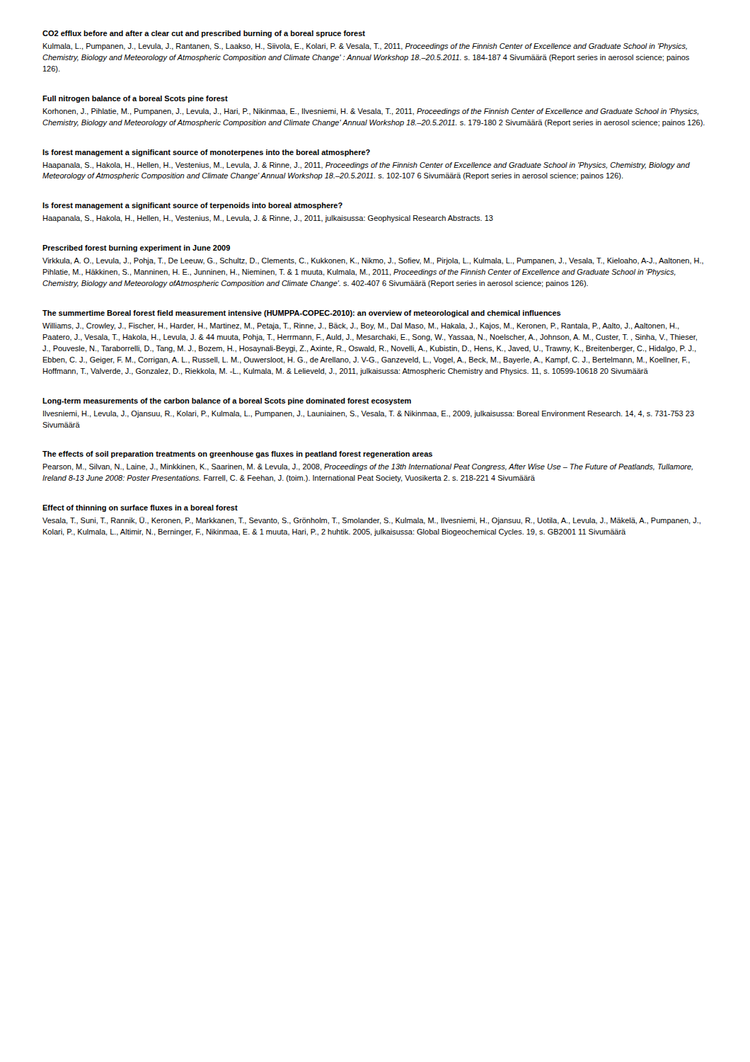CO2 efflux before and after a clear cut and prescribed burning of a boreal spruce forest
Kulmala, L., Pumpanen, J., Levula, J., Rantanen, S., Laakso, H., Siivola, E., Kolari, P. & Vesala, T., 2011, Proceedings of the Finnish Center of Excellence and Graduate School in 'Physics, Chemistry, Biology and Meteorology of Atmospheric Composition and Climate Change' : Annual Workshop 18.–20.5.2011. s. 184-187 4 Sivumäärä (Report series in aerosol science; painos 126).
Full nitrogen balance of a boreal Scots pine forest
Korhonen, J., Pihlatie, M., Pumpanen, J., Levula, J., Hari, P., Nikinmaa, E., Ilvesniemi, H. & Vesala, T., 2011, Proceedings of the Finnish Center of Excellence and Graduate School in 'Physics, Chemistry, Biology and Meteorology of Atmospheric Composition and Climate Change' Annual Workshop 18.–20.5.2011. s. 179-180 2 Sivumäärä (Report series in aerosol science; painos 126).
Is forest management a significant source of monoterpenes into the boreal atmosphere?
Haapanala, S., Hakola, H., Hellen, H., Vestenius, M., Levula, J. & Rinne, J., 2011, Proceedings of the Finnish Center of Excellence and Graduate School in 'Physics, Chemistry, Biology and Meteorology of Atmospheric Composition and Climate Change' Annual Workshop 18.–20.5.2011. s. 102-107 6 Sivumäärä (Report series in aerosol science; painos 126).
Is forest management a significant source of terpenoids into boreal atmosphere?
Haapanala, S., Hakola, H., Hellen, H., Vestenius, M., Levula, J. & Rinne, J., 2011, julkaisussa: Geophysical Research Abstracts. 13
Prescribed forest burning experiment in June 2009
Virkkula, A. O., Levula, J., Pohja, T., De Leeuw, G., Schultz, D., Clements, C., Kukkonen, K., Nikmo, J., Sofiev, M., Pirjola, L., Kulmala, L., Pumpanen, J., Vesala, T., Kieloaho, A-J., Aaltonen, H., Pihlatie, M., Häkkinen, S., Manninen, H. E., Junninen, H., Nieminen, T. & 1 muuta, Kulmala, M., 2011, Proceedings of the Finnish Center of Excellence and Graduate School in 'Physics, Chemistry, Biology and Meteorology ofAtmospheric Composition and Climate Change'. s. 402-407 6 Sivumäärä (Report series in aerosol science; painos 126).
The summertime Boreal forest field measurement intensive (HUMPPA-COPEC-2010): an overview of meteorological and chemical influences
Williams, J., Crowley, J., Fischer, H., Harder, H., Martinez, M., Petaja, T., Rinne, J., Bäck, J., Boy, M., Dal Maso, M., Hakala, J., Kajos, M., Keronen, P., Rantala, P., Aalto, J., Aaltonen, H., Paatero, J., Vesala, T., Hakola, H., Levula, J. & 44 muuta, Pohja, T., Herrmann, F., Auld, J., Mesarchaki, E., Song, W., Yassaa, N., Noelscher, A., Johnson, A. M., Custer, T. , Sinha, V., Thieser, J., Pouvesle, N., Taraborrelli, D., Tang, M. J., Bozem, H., Hosaynali-Beygi, Z., Axinte, R., Oswald, R., Novelli, A., Kubistin, D., Hens, K., Javed, U., Trawny, K., Breitenberger, C., Hidalgo, P. J., Ebben, C. J., Geiger, F. M., Corrigan, A. L., Russell, L. M., Ouwersloot, H. G., de Arellano, J. V-G., Ganzeveld, L., Vogel, A., Beck, M., Bayerle, A., Kampf, C. J., Bertelmann, M., Koellner, F., Hoffmann, T., Valverde, J., Gonzalez, D., Riekkola, M. -L., Kulmala, M. & Lelieveld, J., 2011, julkaisussa: Atmospheric Chemistry and Physics. 11, s. 10599-10618 20 Sivumäärä
Long-term measurements of the carbon balance of a boreal Scots pine dominated forest ecosystem
Ilvesniemi, H., Levula, J., Ojansuu, R., Kolari, P., Kulmala, L., Pumpanen, J., Launiainen, S., Vesala, T. & Nikinmaa, E., 2009, julkaisussa: Boreal Environment Research. 14, 4, s. 731-753 23 Sivumäärä
The effects of soil preparation treatments on greenhouse gas fluxes in peatland forest regeneration areas
Pearson, M., Silvan, N., Laine, J., Minkkinen, K., Saarinen, M. & Levula, J., 2008, Proceedings of the 13th International Peat Congress, After Wise Use – The Future of Peatlands, Tullamore, Ireland 8-13 June 2008: Poster Presentations. Farrell, C. & Feehan, J. (toim.). International Peat Society, Vuosikerta 2. s. 218-221 4 Sivumäärä
Effect of thinning on surface fluxes in a boreal forest
Vesala, T., Suni, T., Rannik, Ü., Keronen, P., Markkanen, T., Sevanto, S., Grönholm, T., Smolander, S., Kulmala, M., Ilvesniemi, H., Ojansuu, R., Uotila, A., Levula, J., Mäkelä, A., Pumpanen, J., Kolari, P., Kulmala, L., Altimir, N., Berninger, F., Nikinmaa, E. & 1 muuta, Hari, P., 2 huhtik. 2005, julkaisussa: Global Biogeochemical Cycles. 19, s. GB2001 11 Sivumäärä